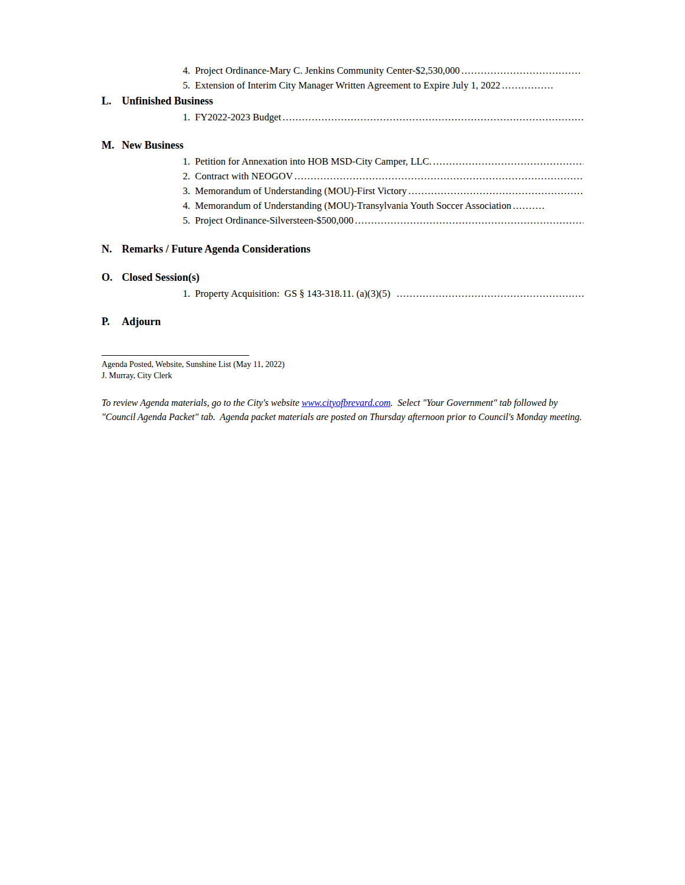4. Project Ordinance-Mary C. Jenkins Community Center-$2,530,000.....................................
5. Extension of Interim City Manager Written Agreement to Expire July 1, 2022................
L. Unfinished Business
1. FY2022-2023 Budget.......................................................................................................................
M. New Business
1. Petition for Annexation into HOB MSD-City Camper, LLC........................................................
2. Contract with NEOGOV...................................................................................................................
3. Memorandum of Understanding (MOU)-First Victory..............................................................
4. Memorandum of Understanding (MOU)-Transylvania Youth Soccer Association..........
5. Project Ordinance-Silversteen-$500,000.........................................................................................
N. Remarks / Future Agenda Considerations
O. Closed Session(s)
1. Property Acquisition: GS § 143-318.11. (a)(3)(5) .....................................................................
P. Adjourn
Agenda Posted, Website, Sunshine List (May 11, 2022)
J. Murray, City Clerk
To review Agenda materials, go to the City's website www.cityofbrevard.com. Select "Your Government" tab followed by "Council Agenda Packet" tab. Agenda packet materials are posted on Thursday afternoon prior to Council's Monday meeting.